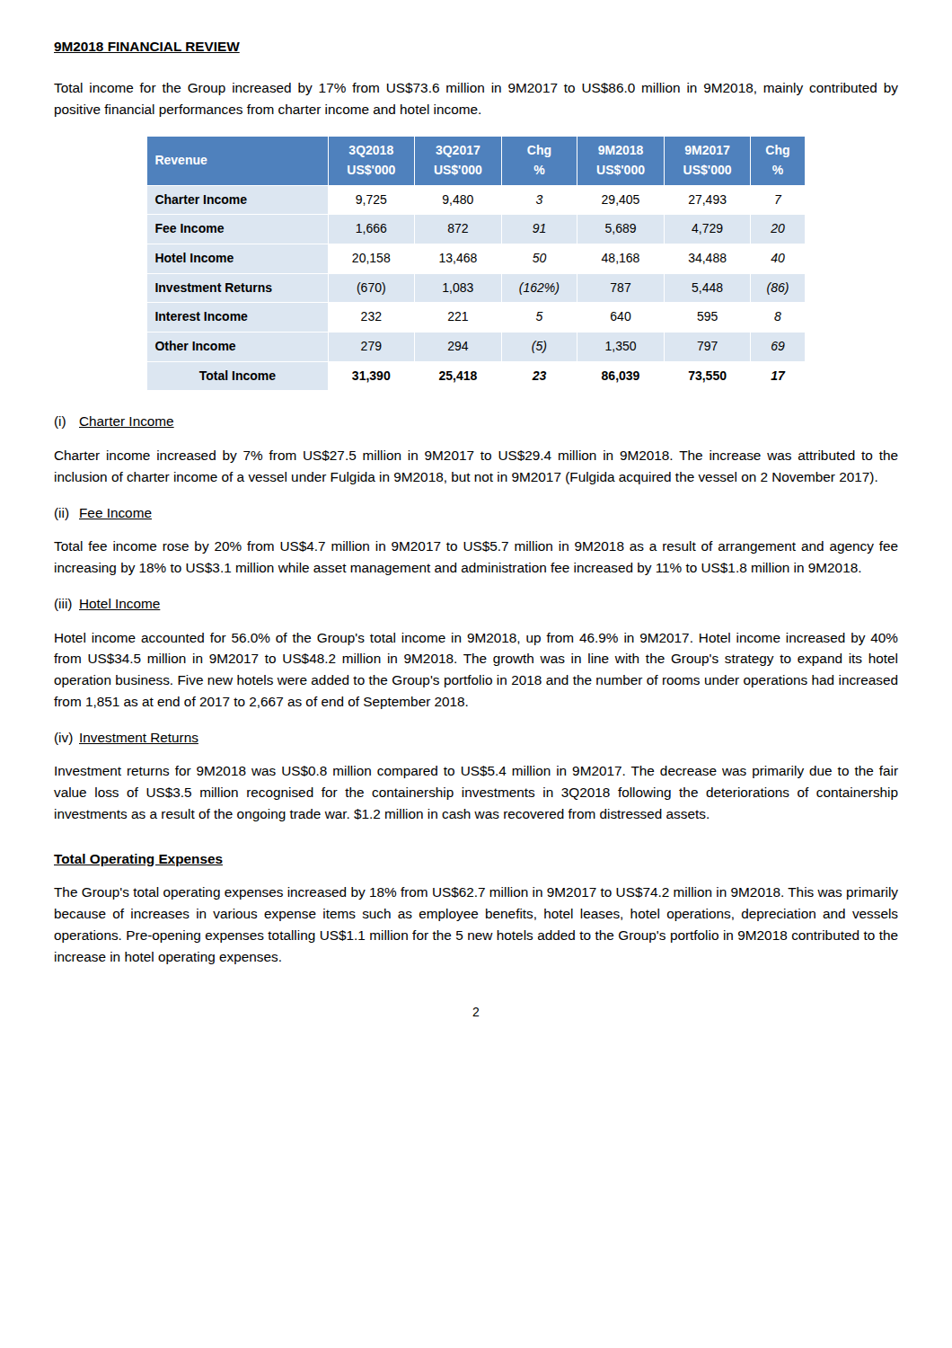9M2018 FINANCIAL REVIEW
Total income for the Group increased by 17% from US$73.6 million in 9M2017 to US$86.0 million in 9M2018, mainly contributed by positive financial performances from charter income and hotel income.
| Revenue | 3Q2018 US$'000 | 3Q2017 US$'000 | Chg % | 9M2018 US$'000 | 9M2017 US$'000 | Chg % |
| --- | --- | --- | --- | --- | --- | --- |
| Charter Income | 9,725 | 9,480 | 3 | 29,405 | 27,493 | 7 |
| Fee Income | 1,666 | 872 | 91 | 5,689 | 4,729 | 20 |
| Hotel Income | 20,158 | 13,468 | 50 | 48,168 | 34,488 | 40 |
| Investment Returns | (670) | 1,083 | (162%) | 787 | 5,448 | (86) |
| Interest Income | 232 | 221 | 5 | 640 | 595 | 8 |
| Other Income | 279 | 294 | (5) | 1,350 | 797 | 69 |
| Total Income | 31,390 | 25,418 | 23 | 86,039 | 73,550 | 17 |
(i) Charter Income
Charter income increased by 7% from US$27.5 million in 9M2017 to US$29.4 million in 9M2018. The increase was attributed to the inclusion of charter income of a vessel under Fulgida in 9M2018, but not in 9M2017 (Fulgida acquired the vessel on 2 November 2017).
(ii) Fee Income
Total fee income rose by 20% from US$4.7 million in 9M2017 to US$5.7 million in 9M2018 as a result of arrangement and agency fee increasing by 18% to US$3.1 million while asset management and administration fee increased by 11% to US$1.8 million in 9M2018.
(iii) Hotel Income
Hotel income accounted for 56.0% of the Group's total income in 9M2018, up from 46.9% in 9M2017. Hotel income increased by 40% from US$34.5 million in 9M2017 to US$48.2 million in 9M2018. The growth was in line with the Group's strategy to expand its hotel operation business. Five new hotels were added to the Group's portfolio in 2018 and the number of rooms under operations had increased from 1,851 as at end of 2017 to 2,667 as of end of September 2018.
(iv) Investment Returns
Investment returns for 9M2018 was US$0.8 million compared to US$5.4 million in 9M2017. The decrease was primarily due to the fair value loss of US$3.5 million recognised for the containership investments in 3Q2018 following the deteriorations of containership investments as a result of the ongoing trade war. $1.2 million in cash was recovered from distressed assets.
Total Operating Expenses
The Group's total operating expenses increased by 18% from US$62.7 million in 9M2017 to US$74.2 million in 9M2018. This was primarily because of increases in various expense items such as employee benefits, hotel leases, hotel operations, depreciation and vessels operations. Pre-opening expenses totalling US$1.1 million for the 5 new hotels added to the Group's portfolio in 9M2018 contributed to the increase in hotel operating expenses.
2